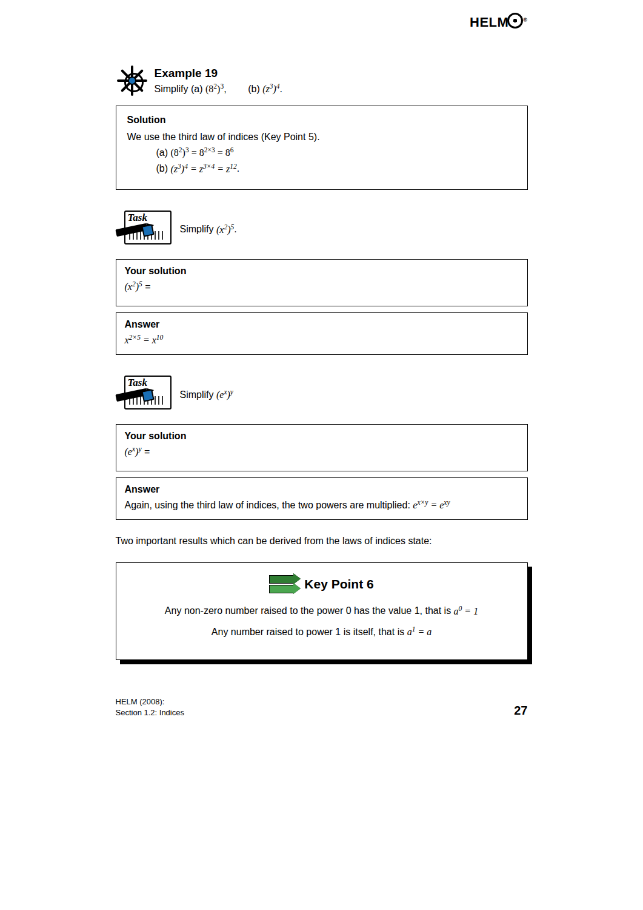HELM®
Example 19
Simplify (a) (82)3, (b) (z3)4.
Solution
We use the third law of indices (Key Point 5).
(a) (82)3 = 82×3 = 86
(b) (z3)4 = z3×4 = z12.
Task
Simplify (x2)5.
Your solution
(x2)5 =
Answer
x2×5 = x10
Task
Simplify (ex)y
Your solution
(ex)y =
Answer
Again, using the third law of indices, the two powers are multiplied: ex×y = exy
Two important results which can be derived from the laws of indices state:
Key Point 6
Any non-zero number raised to the power 0 has the value 1, that is a0 = 1
Any number raised to power 1 is itself, that is a1 = a
HELM (2008):
Section 1.2: Indices
27